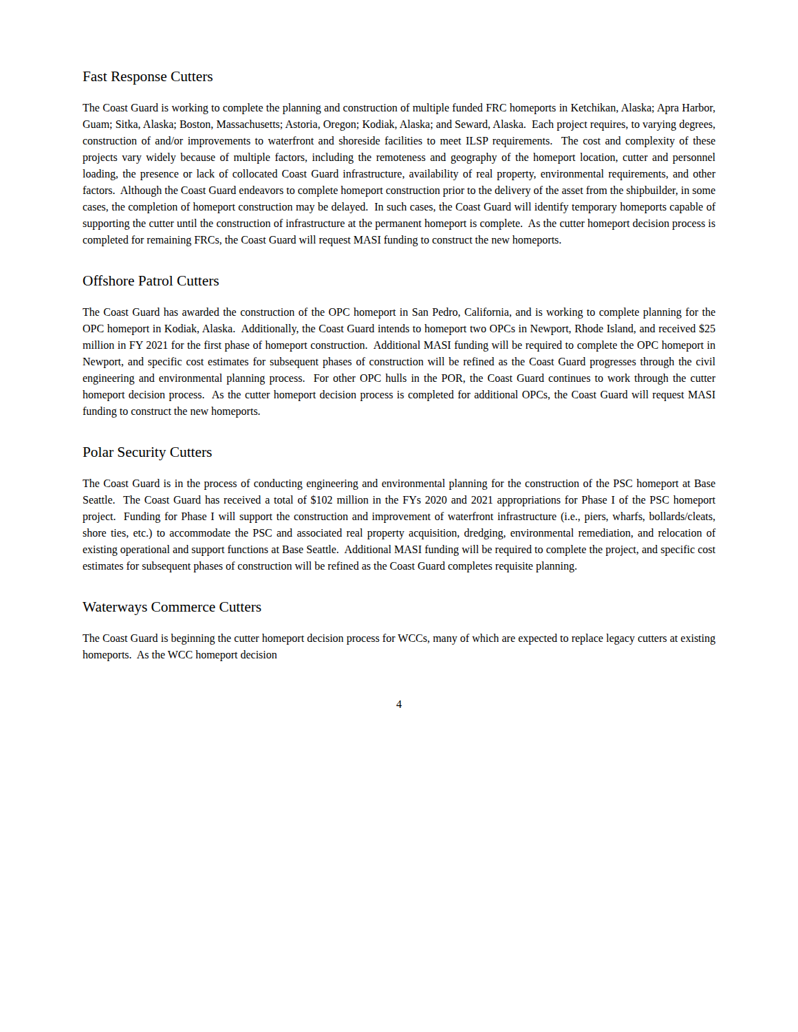Fast Response Cutters
The Coast Guard is working to complete the planning and construction of multiple funded FRC homeports in Ketchikan, Alaska; Apra Harbor, Guam; Sitka, Alaska; Boston, Massachusetts; Astoria, Oregon; Kodiak, Alaska; and Seward, Alaska. Each project requires, to varying degrees, construction of and/or improvements to waterfront and shoreside facilities to meet ILSP requirements. The cost and complexity of these projects vary widely because of multiple factors, including the remoteness and geography of the homeport location, cutter and personnel loading, the presence or lack of collocated Coast Guard infrastructure, availability of real property, environmental requirements, and other factors. Although the Coast Guard endeavors to complete homeport construction prior to the delivery of the asset from the shipbuilder, in some cases, the completion of homeport construction may be delayed. In such cases, the Coast Guard will identify temporary homeports capable of supporting the cutter until the construction of infrastructure at the permanent homeport is complete. As the cutter homeport decision process is completed for remaining FRCs, the Coast Guard will request MASI funding to construct the new homeports.
Offshore Patrol Cutters
The Coast Guard has awarded the construction of the OPC homeport in San Pedro, California, and is working to complete planning for the OPC homeport in Kodiak, Alaska. Additionally, the Coast Guard intends to homeport two OPCs in Newport, Rhode Island, and received $25 million in FY 2021 for the first phase of homeport construction. Additional MASI funding will be required to complete the OPC homeport in Newport, and specific cost estimates for subsequent phases of construction will be refined as the Coast Guard progresses through the civil engineering and environmental planning process. For other OPC hulls in the POR, the Coast Guard continues to work through the cutter homeport decision process. As the cutter homeport decision process is completed for additional OPCs, the Coast Guard will request MASI funding to construct the new homeports.
Polar Security Cutters
The Coast Guard is in the process of conducting engineering and environmental planning for the construction of the PSC homeport at Base Seattle. The Coast Guard has received a total of $102 million in the FYs 2020 and 2021 appropriations for Phase I of the PSC homeport project. Funding for Phase I will support the construction and improvement of waterfront infrastructure (i.e., piers, wharfs, bollards/cleats, shore ties, etc.) to accommodate the PSC and associated real property acquisition, dredging, environmental remediation, and relocation of existing operational and support functions at Base Seattle. Additional MASI funding will be required to complete the project, and specific cost estimates for subsequent phases of construction will be refined as the Coast Guard completes requisite planning.
Waterways Commerce Cutters
The Coast Guard is beginning the cutter homeport decision process for WCCs, many of which are expected to replace legacy cutters at existing homeports. As the WCC homeport decision
4